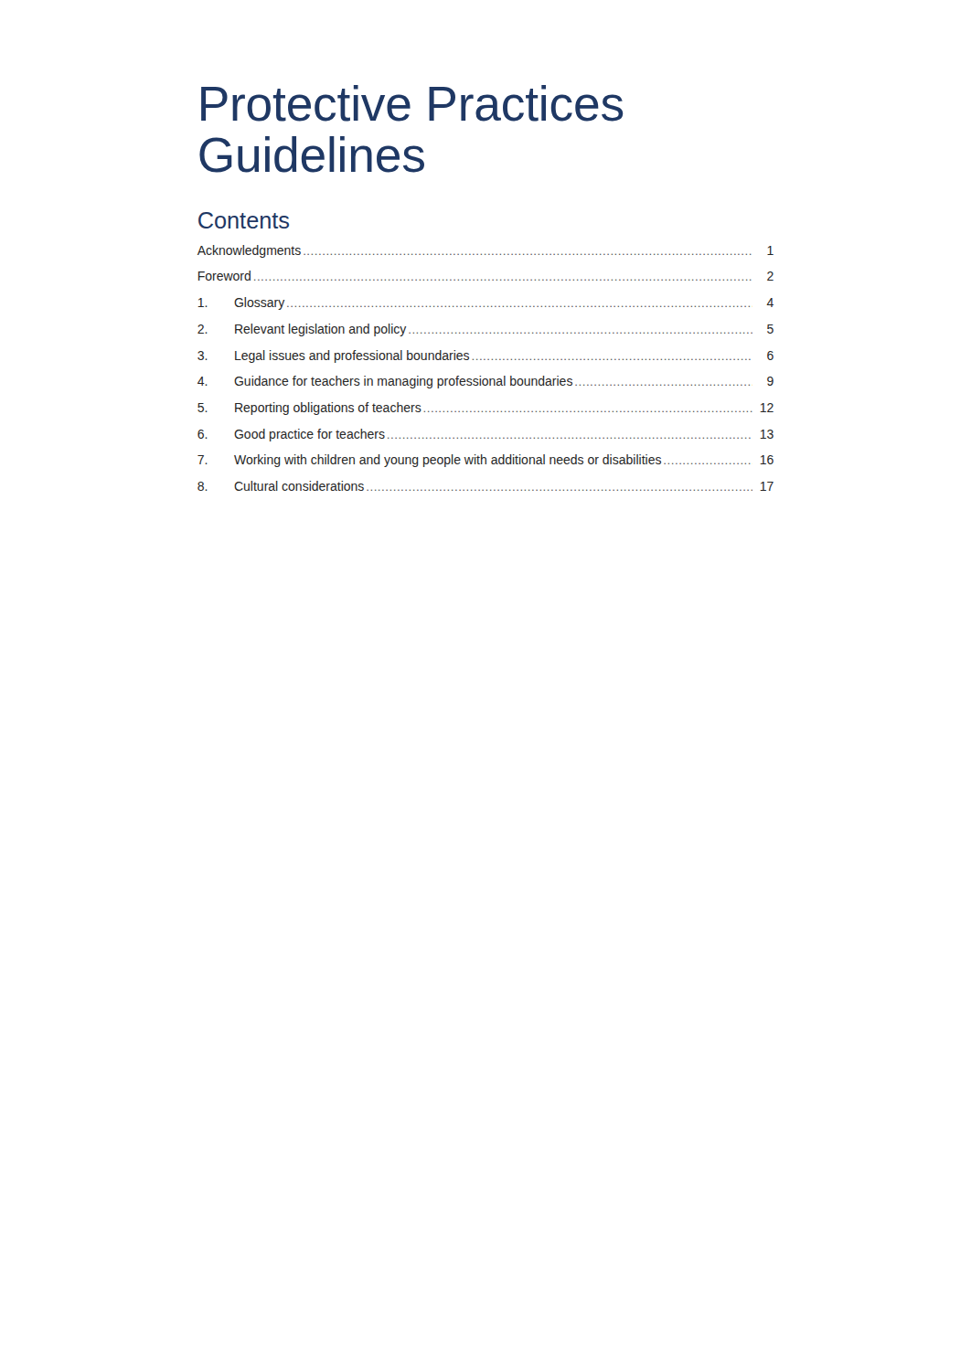Protective Practices Guidelines
Contents
Acknowledgments .................................................................................................................................. 1
Foreword .............................................................................................................................................. 2
1. Glossary ............................................................................................................................................. 4
2. Relevant legislation and policy ............................................................................................. 5
3. Legal issues and professional boundaries ............................................................................... 6
4. Guidance for teachers in managing professional boundaries ............................................................. 9
5. Reporting obligations of teachers ....................................................................................................... 12
6. Good practice for teachers ................................................................................................................. 13
7. Working with children and young people with additional needs or disabilities ........................... 16
8. Cultural considerations ....................................................................................................................... 17